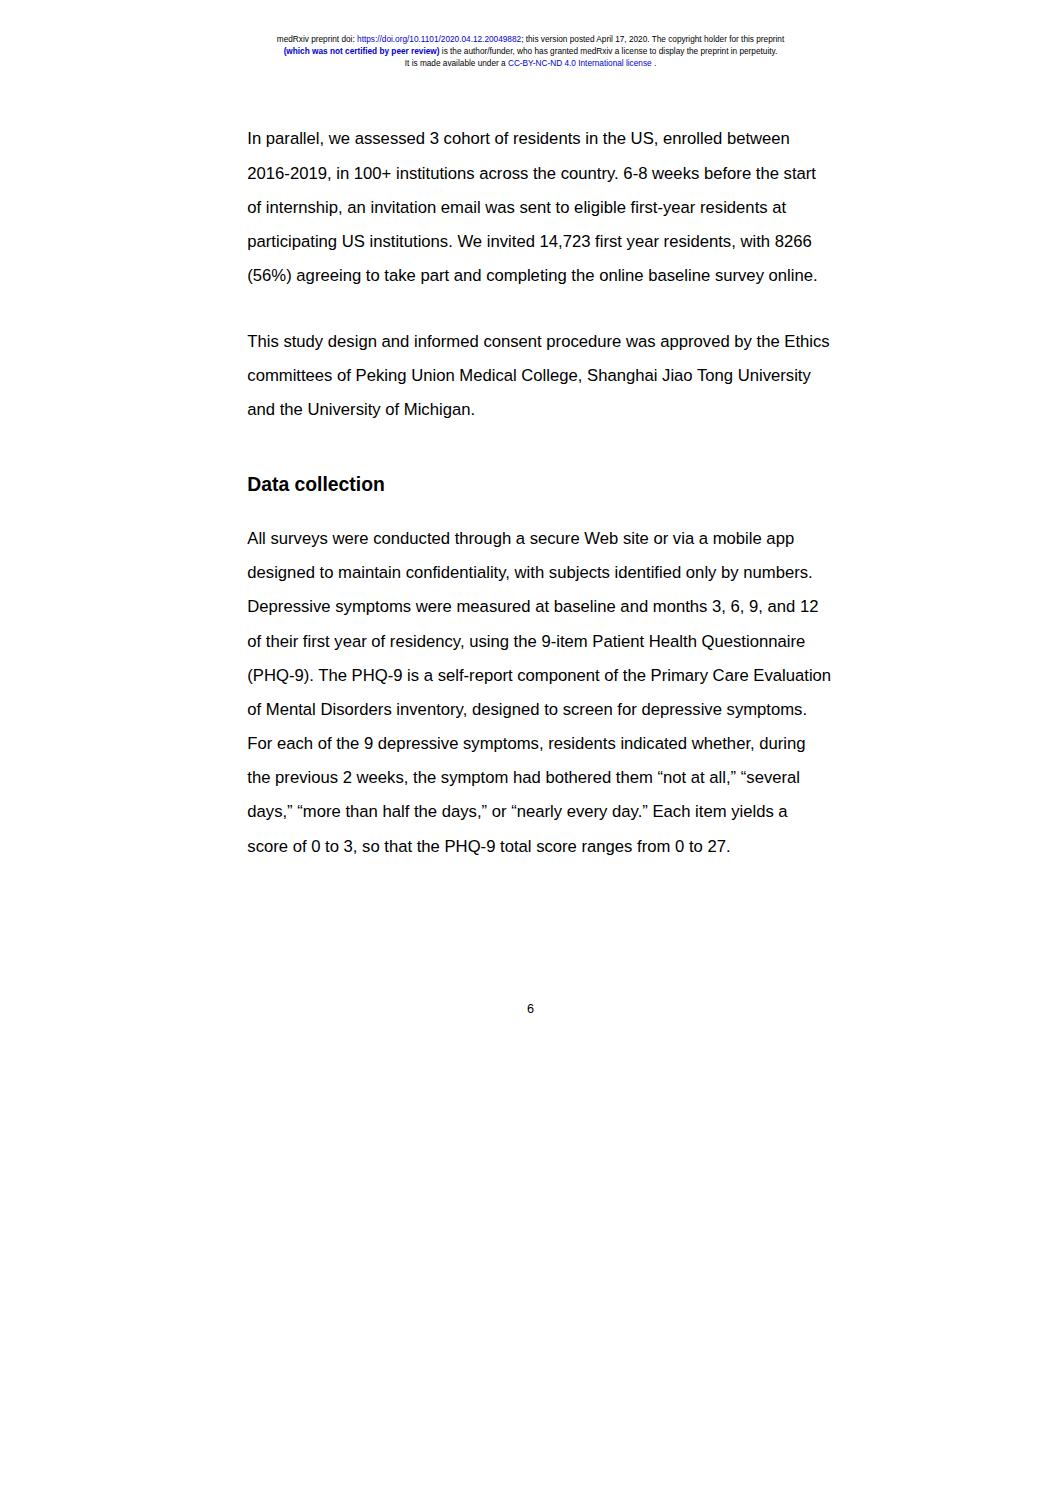medRxiv preprint doi: https://doi.org/10.1101/2020.04.12.20049882; this version posted April 17, 2020. The copyright holder for this preprint (which was not certified by peer review) is the author/funder, who has granted medRxiv a license to display the preprint in perpetuity. It is made available under a CC-BY-NC-ND 4.0 International license .
In parallel, we assessed 3 cohort of residents in the US, enrolled between 2016-2019, in 100+ institutions across the country. 6-8 weeks before the start of internship, an invitation email was sent to eligible first-year residents at participating US institutions. We invited 14,723 first year residents, with 8266 (56%) agreeing to take part and completing the online baseline survey online.
This study design and informed consent procedure was approved by the Ethics committees of Peking Union Medical College, Shanghai Jiao Tong University and the University of Michigan.
Data collection
All surveys were conducted through a secure Web site or via a mobile app designed to maintain confidentiality, with subjects identified only by numbers. Depressive symptoms were measured at baseline and months 3, 6, 9, and 12 of their first year of residency, using the 9-item Patient Health Questionnaire (PHQ-9). The PHQ-9 is a self-report component of the Primary Care Evaluation of Mental Disorders inventory, designed to screen for depressive symptoms. For each of the 9 depressive symptoms, residents indicated whether, during the previous 2 weeks, the symptom had bothered them “not at all,” “several days,” “more than half the days,” or “nearly every day.” Each item yields a score of 0 to 3, so that the PHQ-9 total score ranges from 0 to 27.
6